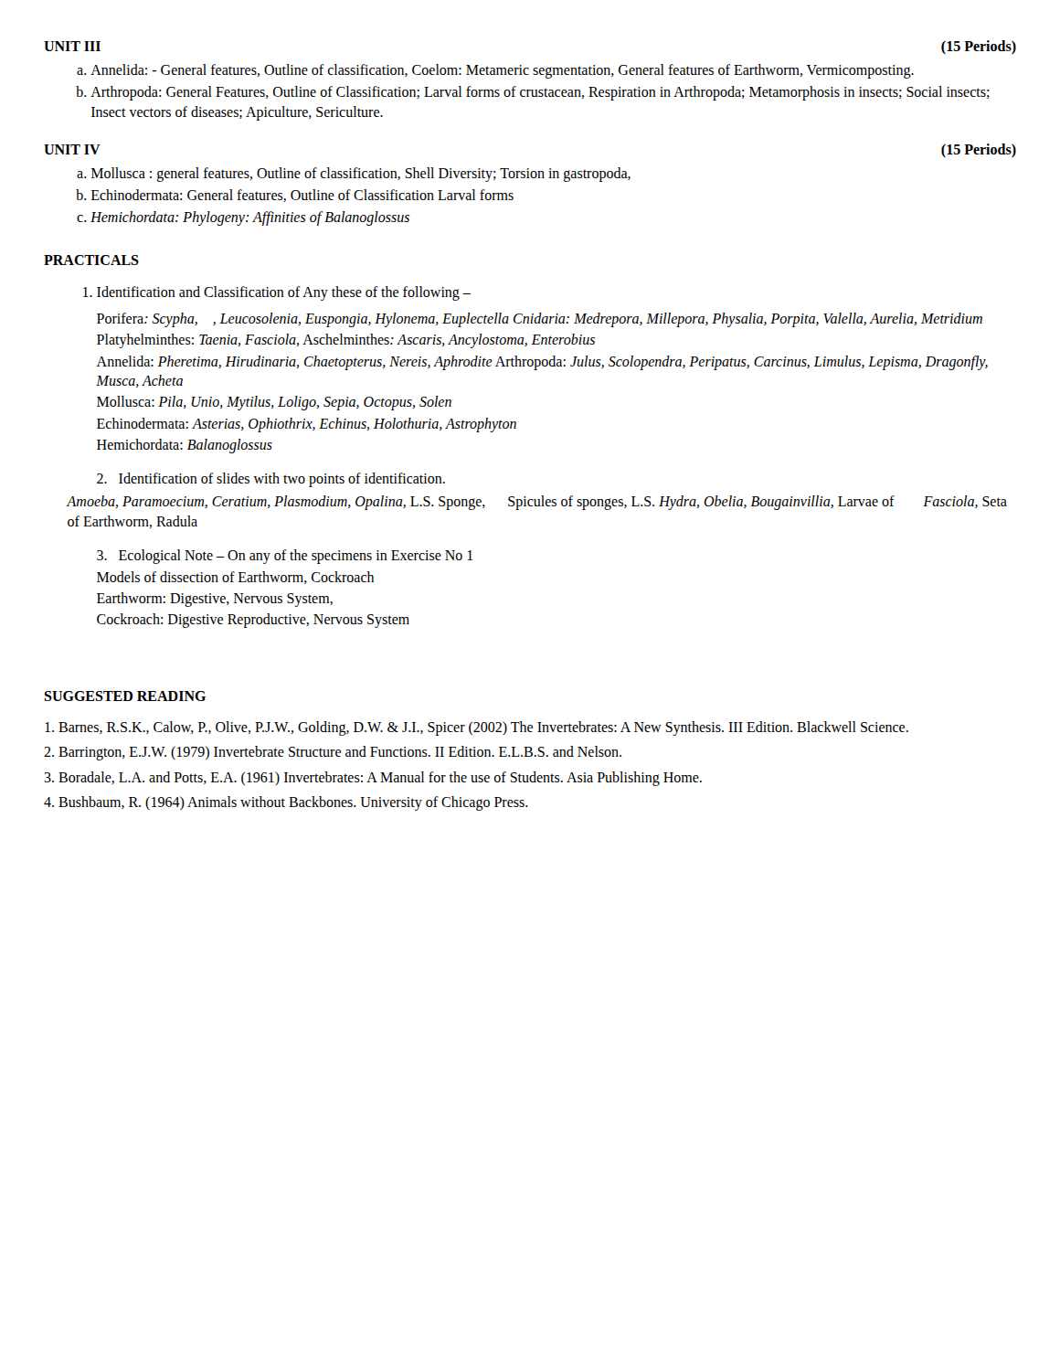UNIT III (15 Periods)
Annelida: - General features, Outline of classification, Coelom: Metameric segmentation, General features of Earthworm, Vermicomposting.
Arthropoda: General Features, Outline of Classification; Larval forms of crustacean, Respiration in Arthropoda; Metamorphosis in insects; Social insects; Insect vectors of diseases; Apiculture, Sericulture.
UNIT IV (15 Periods)
Mollusca : general features, Outline of classification, Shell Diversity; Torsion in gastropoda,
Echinodermata: General features, Outline of Classification Larval forms
Hemichordata: Phylogeny: Affinities of Balanoglossus
PRACTICALS
Identification and Classification of Any these of the following –
Porifera: Scypha, , Leucosolenia, Euspongia, Hylonema, Euplectella Cnidaria: Medrepora, Millepora, Physalia, Porpita, Valella, Aurelia, Metridium
Platyhelminthes: Taenia, Fasciola, Aschelminthes: Ascaris, Ancylostoma, Enterobius
Annelida: Pheretima, Hirudinaria, Chaetopterus, Nereis, Aphrodite Arthropoda: Julus, Scolopendra, Peripatus, Carcinus, Limulus, Lepisma, Dragonfly, Musca, Acheta
Mollusca: Pila, Unio, Mytilus, Loligo, Sepia, Octopus, Solen
Echinodermata: Asterias, Ophiothrix, Echinus, Holothuria, Astrophyton
Hemichordata: Balanoglossus
2. Identification of slides with two points of identification.
Amoeba, Paramoecium, Ceratium, Plasmodium, Opalina, L.S. Sponge, Spicules of sponges, L.S. Hydra, Obelia, Bougainvillia, Larvae of Fasciola, Seta of Earthworm, Radula
3. Ecological Note – On any of the specimens in Exercise No 1
Models of dissection of Earthworm, Cockroach
Earthworm: Digestive, Nervous System,
Cockroach: Digestive Reproductive, Nervous System
SUGGESTED READING
1. Barnes, R.S.K., Calow, P., Olive, P.J.W., Golding, D.W. & J.I., Spicer (2002) The Invertebrates: A New Synthesis. III Edition. Blackwell Science.
2. Barrington, E.J.W. (1979) Invertebrate Structure and Functions. II Edition. E.L.B.S. and Nelson.
3. Boradale, L.A. and Potts, E.A. (1961) Invertebrates: A Manual for the use of Students. Asia Publishing Home.
4. Bushbaum, R. (1964) Animals without Backbones. University of Chicago Press.